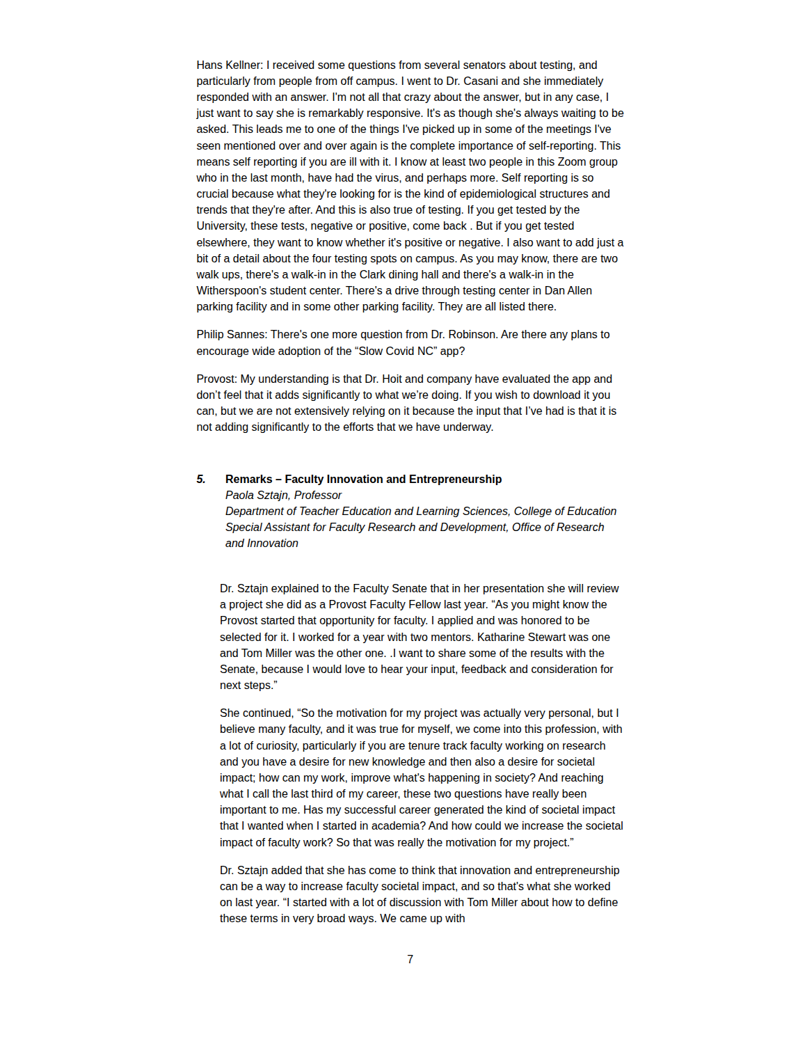Hans Kellner: I received some questions from several senators about testing, and particularly from people from off campus. I went to Dr. Casani and she immediately responded with an answer. I'm not all that crazy about the answer, but in any case, I just want to say she is remarkably responsive. It's as though she's always waiting to be asked. This leads me to one of the things I've picked up in some of the meetings I've seen mentioned over and over again is the complete importance of self-reporting. This means self reporting if you are ill with it. I know at least two people in this Zoom group who in the last month, have had the virus, and perhaps more. Self reporting is so crucial because what they're looking for is the kind of epidemiological structures and trends that they're after. And this is also true of testing. If you get tested by the University, these tests, negative or positive, come back . But if you get tested elsewhere, they want to know whether it's positive or negative. I also want to add just a bit of a detail about the four testing spots on campus. As you may know, there are two walk ups, there's a walk-in in the Clark dining hall and there's a walk-in in the Witherspoon's student center. There's a drive through testing center in Dan Allen parking facility and in some other parking facility. They are all listed there.
Philip Sannes: There's one more question from Dr. Robinson. Are there any plans to encourage wide adoption of the “Slow Covid NC” app?
Provost: My understanding is that Dr. Hoit and company have evaluated the app and don’t feel that it adds significantly to what we’re doing. If you wish to download it you can, but we are not extensively relying on it because the input that I’ve had is that it is not adding significantly to the efforts that we have underway.
5.
Remarks – Faculty Innovation and Entrepreneurship
Paola Sztajn, Professor
Department of Teacher Education and Learning Sciences, College of Education
Special Assistant for Faculty Research and Development, Office of Research and Innovation
Dr. Sztajn explained to the Faculty Senate that in her presentation she will review a project she did as a Provost Faculty Fellow last year. “As you might know the Provost started that opportunity for faculty. I applied and was honored to be selected for it. I worked for a year with two mentors. Katharine Stewart was one and Tom Miller was the other one. .I want to share some of the results with the Senate, because I would love to hear your input, feedback and consideration for next steps.”
She continued, “So the motivation for my project was actually very personal, but I believe many faculty, and it was true for myself, we come into this profession, with a lot of curiosity, particularly if you are tenure track faculty working on research and you have a desire for new knowledge and then also a desire for societal impact; how can my work, improve what's happening in society? And reaching what I call the last third of my career, these two questions have really been important to me. Has my successful career generated the kind of societal impact that I wanted when I started in academia? And how could we increase the societal impact of faculty work? So that was really the motivation for my project.”
Dr. Sztajn added that she has come to think that innovation and entrepreneurship can be a way to increase faculty societal impact, and so that's what she worked on last year. “I started with a lot of discussion with Tom Miller about how to define these terms in very broad ways. We came up with
7